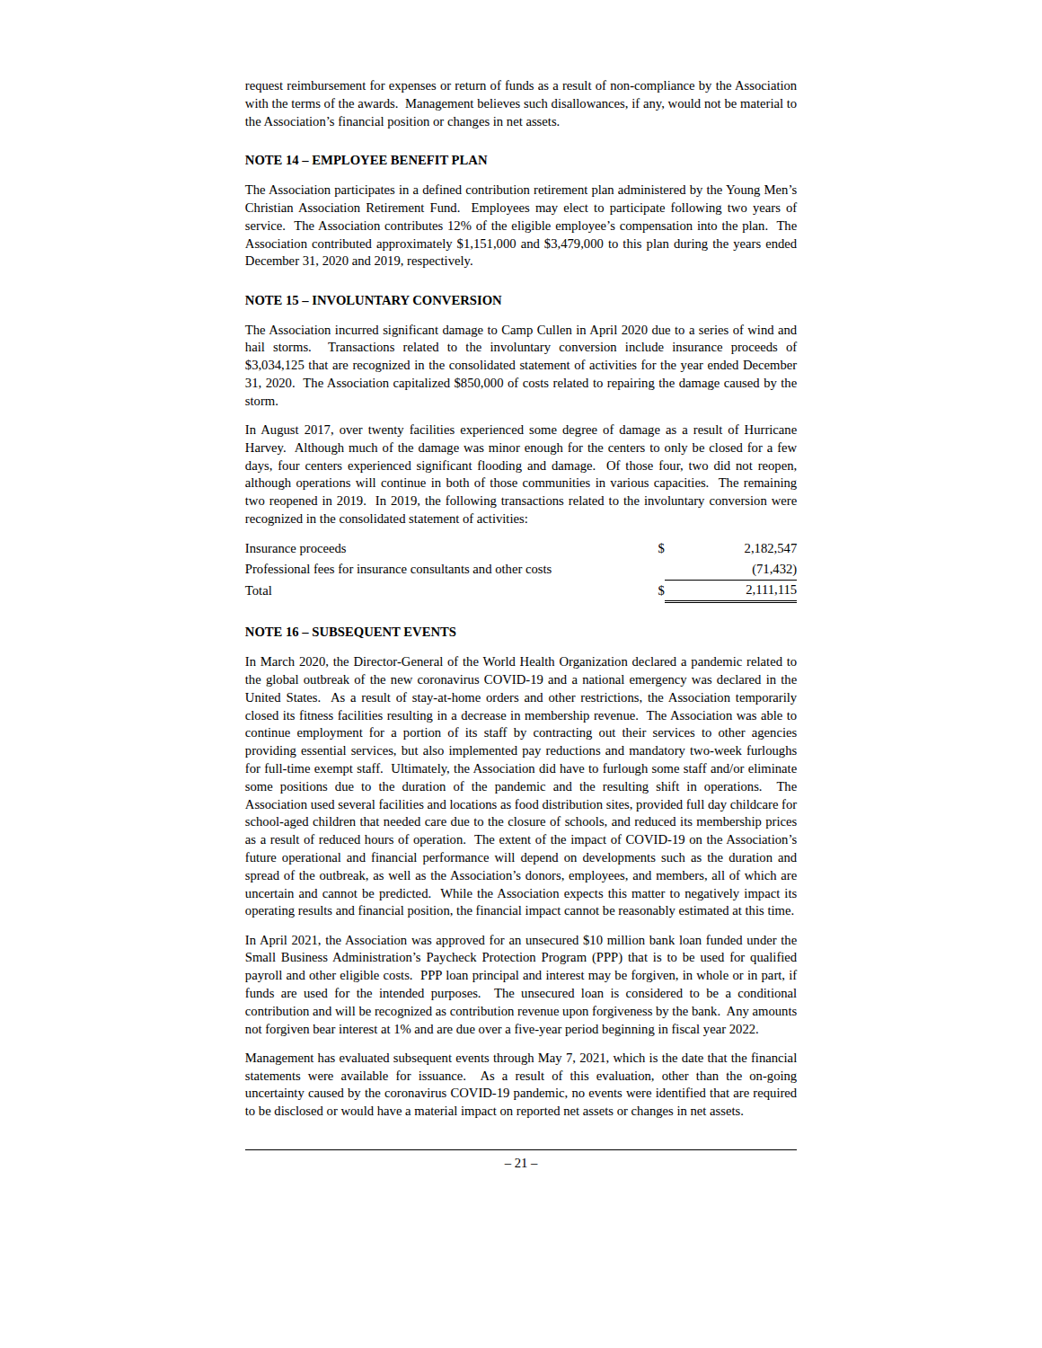request reimbursement for expenses or return of funds as a result of non-compliance by the Association with the terms of the awards. Management believes such disallowances, if any, would not be material to the Association’s financial position or changes in net assets.
NOTE 14 – EMPLOYEE BENEFIT PLAN
The Association participates in a defined contribution retirement plan administered by the Young Men’s Christian Association Retirement Fund. Employees may elect to participate following two years of service. The Association contributes 12% of the eligible employee’s compensation into the plan. The Association contributed approximately $1,151,000 and $3,479,000 to this plan during the years ended December 31, 2020 and 2019, respectively.
NOTE 15 – INVOLUNTARY CONVERSION
The Association incurred significant damage to Camp Cullen in April 2020 due to a series of wind and hail storms. Transactions related to the involuntary conversion include insurance proceeds of $3,034,125 that are recognized in the consolidated statement of activities for the year ended December 31, 2020. The Association capitalized $850,000 of costs related to repairing the damage caused by the storm.
In August 2017, over twenty facilities experienced some degree of damage as a result of Hurricane Harvey. Although much of the damage was minor enough for the centers to only be closed for a few days, four centers experienced significant flooding and damage. Of those four, two did not reopen, although operations will continue in both of those communities in various capacities. The remaining two reopened in 2019. In 2019, the following transactions related to the involuntary conversion were recognized in the consolidated statement of activities:
| Insurance proceeds | $ | 2,182,547 |
| Professional fees for insurance consultants and other costs | | (71,432) |
| Total | $ | 2,111,115 |
NOTE 16 – SUBSEQUENT EVENTS
In March 2020, the Director-General of the World Health Organization declared a pandemic related to the global outbreak of the new coronavirus COVID-19 and a national emergency was declared in the United States. As a result of stay-at-home orders and other restrictions, the Association temporarily closed its fitness facilities resulting in a decrease in membership revenue. The Association was able to continue employment for a portion of its staff by contracting out their services to other agencies providing essential services, but also implemented pay reductions and mandatory two-week furloughs for full-time exempt staff. Ultimately, the Association did have to furlough some staff and/or eliminate some positions due to the duration of the pandemic and the resulting shift in operations. The Association used several facilities and locations as food distribution sites, provided full day childcare for school-aged children that needed care due to the closure of schools, and reduced its membership prices as a result of reduced hours of operation. The extent of the impact of COVID-19 on the Association’s future operational and financial performance will depend on developments such as the duration and spread of the outbreak, as well as the Association’s donors, employees, and members, all of which are uncertain and cannot be predicted. While the Association expects this matter to negatively impact its operating results and financial position, the financial impact cannot be reasonably estimated at this time.
In April 2021, the Association was approved for an unsecured $10 million bank loan funded under the Small Business Administration’s Paycheck Protection Program (PPP) that is to be used for qualified payroll and other eligible costs. PPP loan principal and interest may be forgiven, in whole or in part, if funds are used for the intended purposes. The unsecured loan is considered to be a conditional contribution and will be recognized as contribution revenue upon forgiveness by the bank. Any amounts not forgiven bear interest at 1% and are due over a five-year period beginning in fiscal year 2022.
Management has evaluated subsequent events through May 7, 2021, which is the date that the financial statements were available for issuance. As a result of this evaluation, other than the on-going uncertainty caused by the coronavirus COVID-19 pandemic, no events were identified that are required to be disclosed or would have a material impact on reported net assets or changes in net assets.
– 21 –